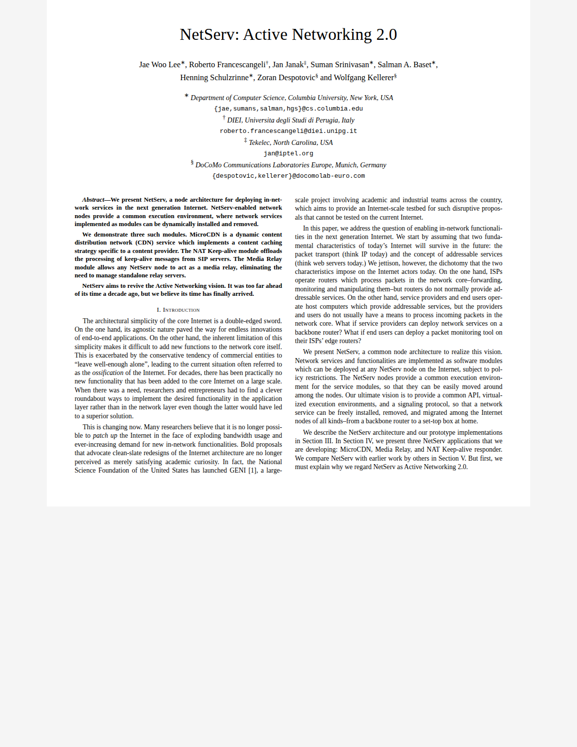NetServ: Active Networking 2.0
Jae Woo Lee∗, Roberto Francescangeli†, Jan Janak‡, Suman Srinivasan∗, Salman A. Baset∗,
Henning Schulzrinne∗, Zoran Despotovic§ and Wolfgang Kellerer§
∗ Department of Computer Science, Columbia University, New York, USA
{jae,sumans,salman,hgs}@cs.columbia.edu
† DIEI, Universita degli Studi di Perugia, Italy
roberto.francescangeli@diei.unipg.it
‡ Tekelec, North Carolina, USA
jan@iptel.org
§ DoCoMo Communications Laboratories Europe, Munich, Germany
{despotovic,kellerer}@docomolab-euro.com
Abstract—We present NetServ, a node architecture for deploying in-network services in the next generation Internet. NetServ-enabled network nodes provide a common execution environment, where network services implemented as modules can be dynamically installed and removed.
We demonstrate three such modules. MicroCDN is a dynamic content distribution network (CDN) service which implements a content caching strategy specific to a content provider. The NAT Keep-alive module offloads the processing of keep-alive messages from SIP servers. The Media Relay module allows any NetServ node to act as a media relay, eliminating the need to manage standalone relay servers.
NetServ aims to revive the Active Networking vision. It was too far ahead of its time a decade ago, but we believe its time has finally arrived.
I. Introduction
The architectural simplicity of the core Internet is a double-edged sword. On the one hand, its agnostic nature paved the way for endless innovations of end-to-end applications. On the other hand, the inherent limitation of this simplicity makes it difficult to add new functions to the network core itself. This is exacerbated by the conservative tendency of commercial entities to “leave well-enough alone”, leading to the current situation often referred to as the ossification of the Internet. For decades, there has been practically no new functionality that has been added to the core Internet on a large scale. When there was a need, researchers and entrepreneurs had to find a clever roundabout ways to implement the desired functionality in the application layer rather than in the network layer even though the latter would have led to a superior solution.
This is changing now. Many researchers believe that it is no longer possible to patch up the Internet in the face of exploding bandwidth usage and ever-increasing demand for new in-network functionalities. Bold proposals that advocate clean-slate redesigns of the Internet architecture are no longer perceived as merely satisfying academic curiosity. In fact, the National Science Foundation of the United States has launched GENI [1], a large-scale project involving academic and industrial teams across the country, which aims to provide an Internet-scale testbed for such disruptive proposals that cannot be tested on the current Internet.
In this paper, we address the question of enabling in-network functionalities in the next generation Internet. We start by assuming that two fundamental characteristics of today’s Internet will survive in the future: the packet transport (think IP today) and the concept of addressable services (think web servers today.) We jettison, however, the dichotomy that the two characteristics impose on the Internet actors today. On the one hand, ISPs operate routers which process packets in the network core–forwarding, monitoring and manipulating them–but routers do not normally provide addressable services. On the other hand, service providers and end users operate host computers which provide addressable services, but the providers and users do not usually have a means to process incoming packets in the network core. What if service providers can deploy network services on a backbone router? What if end users can deploy a packet monitoring tool on their ISPs’ edge routers?
We present NetServ, a common node architecture to realize this vision. Network services and functionalities are implemented as software modules which can be deployed at any NetServ node on the Internet, subject to policy restrictions. The NetServ nodes provide a common execution environment for the service modules, so that they can be easily moved around among the nodes. Our ultimate vision is to provide a common API, virtualized execution environments, and a signaling protocol, so that a network service can be freely installed, removed, and migrated among the Internet nodes of all kinds–from a backbone router to a set-top box at home.
We describe the NetServ architecture and our prototype implementations in Section III. In Section IV, we present three NetServ applications that we are developing: MicroCDN, Media Relay, and NAT Keep-alive responder. We compare NetServ with earlier work by others in Section V. But first, we must explain why we regard NetServ as Active Networking 2.0.